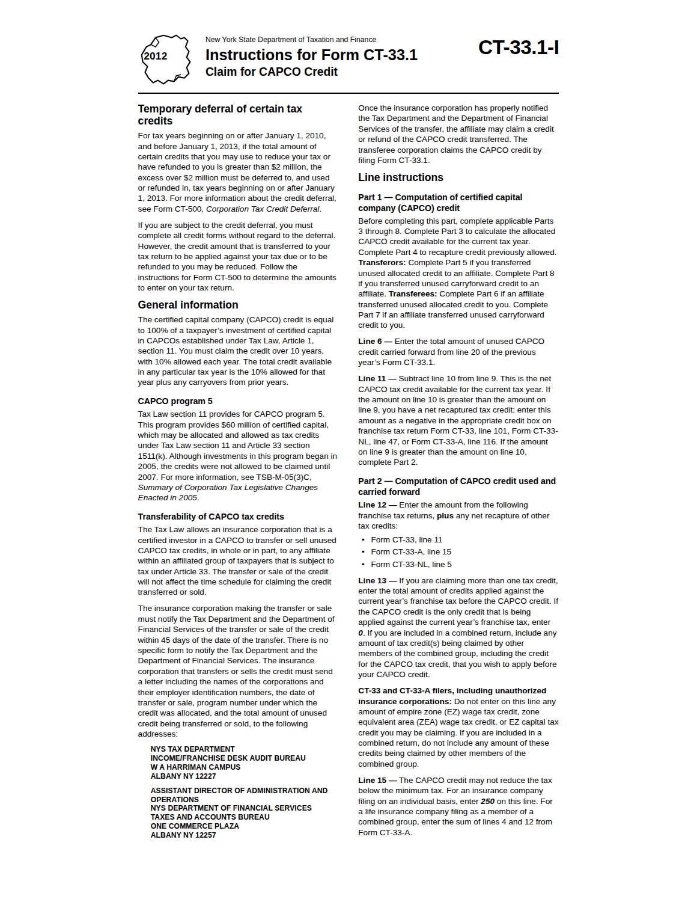2012
New York State Department of Taxation and Finance
Instructions for Form CT-33.1
Claim for CAPCO Credit
CT-33.1-I
Temporary deferral of certain tax credits
For tax years beginning on or after January 1, 2010, and before January 1, 2013, if the total amount of certain credits that you may use to reduce your tax or have refunded to you is greater than $2 million, the excess over $2 million must be deferred to, and used or refunded in, tax years beginning on or after January 1, 2013. For more information about the credit deferral, see Form CT-500, Corporation Tax Credit Deferral.
If you are subject to the credit deferral, you must complete all credit forms without regard to the deferral. However, the credit amount that is transferred to your tax return to be applied against your tax due or to be refunded to you may be reduced. Follow the instructions for Form CT-500 to determine the amounts to enter on your tax return.
General information
The certified capital company (CAPCO) credit is equal to 100% of a taxpayer’s investment of certified capital in CAPCOs established under Tax Law, Article 1, section 11. You must claim the credit over 10 years, with 10% allowed each year. The total credit available in any particular tax year is the 10% allowed for that year plus any carryovers from prior years.
CAPCO program 5
Tax Law section 11 provides for CAPCO program 5. This program provides $60 million of certified capital, which may be allocated and allowed as tax credits under Tax Law section 11 and Article 33 section 1511(k). Although investments in this program began in 2005, the credits were not allowed to be claimed until 2007. For more information, see TSB-M-05(3)C, Summary of Corporation Tax Legislative Changes Enacted in 2005.
Transferability of CAPCO tax credits
The Tax Law allows an insurance corporation that is a certified investor in a CAPCO to transfer or sell unused CAPCO tax credits, in whole or in part, to any affiliate within an affiliated group of taxpayers that is subject to tax under Article 33. The transfer or sale of the credit will not affect the time schedule for claiming the credit transferred or sold.
The insurance corporation making the transfer or sale must notify the Tax Department and the Department of Financial Services of the transfer or sale of the credit within 45 days of the date of the transfer. There is no specific form to notify the Tax Department and the Department of Financial Services. The insurance corporation that transfers or sells the credit must send a letter including the names of the corporations and their employer identification numbers, the date of transfer or sale, program number under which the credit was allocated, and the total amount of unused credit being transferred or sold, to the following addresses:
NYS TAX DEPARTMENT
INCOME/FRANCHISE DESK AUDIT BUREAU
W A HARRIMAN CAMPUS
ALBANY NY 12227
ASSISTANT DIRECTOR OF ADMINISTRATION AND
OPERATIONS
NYS DEPARTMENT OF FINANCIAL SERVICES
TAXES AND ACCOUNTS BUREAU
ONE COMMERCE PLAZA
ALBANY NY 12257
Once the insurance corporation has properly notified the Tax Department and the Department of Financial Services of the transfer, the affiliate may claim a credit or refund of the CAPCO credit transferred. The transferee corporation claims the CAPCO credit by filing Form CT-33.1.
Line instructions
Part 1 — Computation of certified capital company (CAPCO) credit
Before completing this part, complete applicable Parts 3 through 8. Complete Part 3 to calculate the allocated CAPCO credit available for the current tax year. Complete Part 4 to recapture credit previously allowed. Transferors: Complete Part 5 if you transferred unused allocated credit to an affiliate. Complete Part 8 if you transferred unused carryforward credit to an affiliate. Transferees: Complete Part 6 if an affiliate transferred unused allocated credit to you. Complete Part 7 if an affiliate transferred unused carryforward credit to you.
Line 6 — Enter the total amount of unused CAPCO credit carried forward from line 20 of the previous year’s Form CT-33.1.
Line 11 — Subtract line 10 from line 9. This is the net CAPCO tax credit available for the current tax year. If the amount on line 10 is greater than the amount on line 9, you have a net recaptured tax credit; enter this amount as a negative in the appropriate credit box on franchise tax return Form CT-33, line 101, Form CT-33-NL, line 47, or Form CT-33-A, line 116. If the amount on line 9 is greater than the amount on line 10, complete Part 2.
Part 2 — Computation of CAPCO credit used and carried forward
Line 12 — Enter the amount from the following franchise tax returns, plus any net recapture of other tax credits:
Form CT-33, line 11
Form CT-33-A, line 15
Form CT-33-NL, line 5
Line 13 — If you are claiming more than one tax credit, enter the total amount of credits applied against the current year’s franchise tax before the CAPCO credit. If the CAPCO credit is the only credit that is being applied against the current year’s franchise tax, enter 0. If you are included in a combined return, include any amount of tax credit(s) being claimed by other members of the combined group, including the credit for the CAPCO tax credit, that you wish to apply before your CAPCO credit.
CT-33 and CT-33-A filers, including unauthorized insurance corporations: Do not enter on this line any amount of empire zone (EZ) wage tax credit, zone equivalent area (ZEA) wage tax credit, or EZ capital tax credit you may be claiming. If you are included in a combined return, do not include any amount of these credits being claimed by other members of the combined group.
Line 15 — The CAPCO credit may not reduce the tax below the minimum tax. For an insurance company filing on an individual basis, enter 250 on this line. For a life insurance company filing as a member of a combined group, enter the sum of lines 4 and 12 from Form CT-33-A.